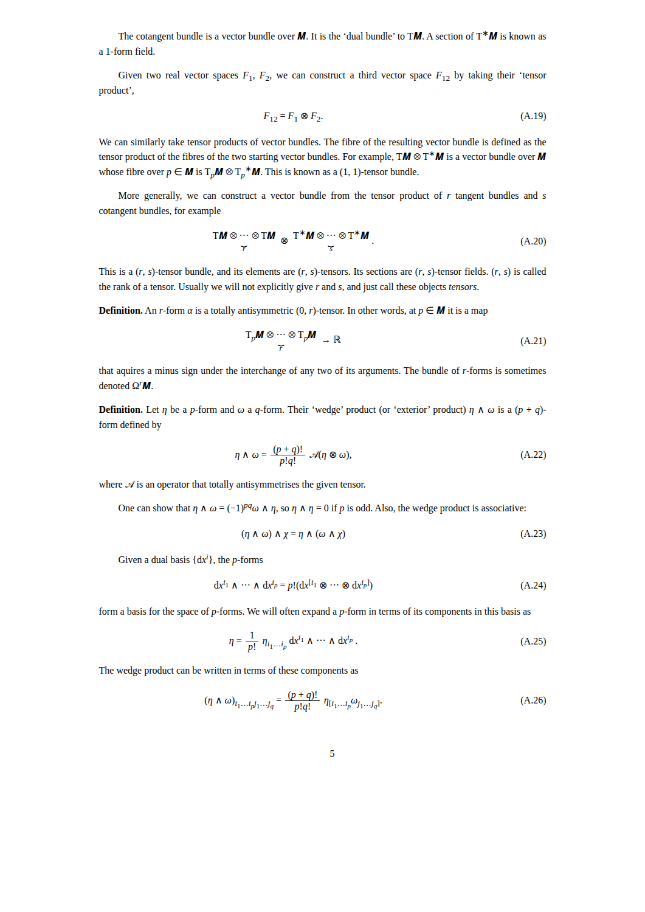The cotangent bundle is a vector bundle over 𝑴. It is the ‘dual bundle’ to T𝑴. A section of T∗𝑴 is known as a 1-form field.
Given two real vector spaces F1, F2, we can construct a third vector space F12 by taking their ‘tensor product’,
F12 = F1 ⊗ F2.
(A.19)
We can similarly take tensor products of vector bundles. The fibre of the resulting vector bundle is defined as the tensor product of the fibres of the two starting vector bundles. For example, T𝑴 ⊗ T∗𝑴 is a vector bundle over 𝑴 whose fibre over p ∈ 𝑴 is Tp𝑴 ⊗ Tp∗𝑴. This is known as a (1, 1)-tensor bundle.
More generally, we can construct a vector bundle from the tensor product of r tangent bundles and s cotangent bundles, for example
T𝑴 ⊗ ··· ⊗ T𝑴 ⏟ r ⊗ T∗𝑴 ⊗ ··· ⊗ T∗𝑴 ⏟ s .
(A.20)
This is a (r, s)-tensor bundle, and its elements are (r, s)-tensors. Its sections are (r, s)-tensor fields. (r, s) is called the rank of a tensor. Usually we will not explicitly give r and s, and just call these objects tensors.
Definition. An r-form α is a totally antisymmetric (0, r)-tensor. In other words, at p ∈ 𝑴 it is a map
Tp𝑴 ⊗ ··· ⊗ Tp𝑴 ⏟ r → ℝ
(A.21)
that aquires a minus sign under the interchange of any two of its arguments. The bundle of r-forms is sometimes denoted Ωr𝑴.
Definition. Let η be a p-form and ω a q-form. Their ‘wedge’ product (or ‘exterior’ product) η ∧ ω is a (p + q)-form defined by
η ∧ ω = (p + q)! p!q! 𝒜(η ⊗ ω),
(A.22)
where 𝒜 is an operator that totally antisymmetrises the given tensor.
One can show that η ∧ ω = (−1)pqω ∧ η, so η ∧ η = 0 if p is odd. Also, the wedge product is associative:
(η ∧ ω) ∧ χ = η ∧ (ω ∧ χ)
(A.23)
Given a dual basis {dxi}, the p-forms
dxi1 ∧ ··· ∧ dxip = p!(dx[i1 ⊗ ··· ⊗ dxip])
(A.24)
form a basis for the space of p-forms. We will often expand a p-form in terms of its components in this basis as
η = 1 p! ηi1…ip dxi1 ∧ ··· ∧ dxip .
(A.25)
The wedge product can be written in terms of these components as
(η ∧ ω)i1…ipj1…jq = (p + q)! p!q! η[i1…ipωj1…jq].
(A.26)
5